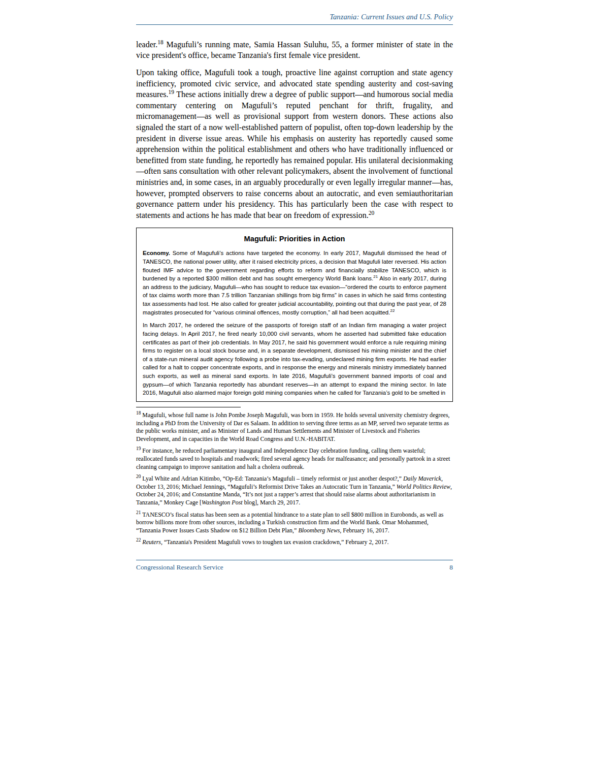Tanzania: Current Issues and U.S. Policy
leader.18 Magufuli’s running mate, Samia Hassan Suluhu, 55, a former minister of state in the vice president's office, became Tanzania's first female vice president.
Upon taking office, Magufuli took a tough, proactive line against corruption and state agency inefficiency, promoted civic service, and advocated state spending austerity and cost-saving measures.19 These actions initially drew a degree of public support—and humorous social media commentary centering on Magufuli’s reputed penchant for thrift, frugality, and micromanagement—as well as provisional support from western donors. These actions also signaled the start of a now well-established pattern of populist, often top-down leadership by the president in diverse issue areas. While his emphasis on austerity has reportedly caused some apprehension within the political establishment and others who have traditionally influenced or benefitted from state funding, he reportedly has remained popular. His unilateral decisionmaking—often sans consultation with other relevant policymakers, absent the involvement of functional ministries and, in some cases, in an arguably procedurally or even legally irregular manner—has, however, prompted observers to raise concerns about an autocratic, and even semiauthoritarian governance pattern under his presidency. This has particularly been the case with respect to statements and actions he has made that bear on freedom of expression.20
Magufuli: Priorities in Action
Economy. Some of Magufuli’s actions have targeted the economy. In early 2017, Magufuli dismissed the head of TANESCO, the national power utility, after it raised electricity prices, a decision that Magufuli later reversed. His action flouted IMF advice to the government regarding efforts to reform and financially stabilize TANESCO, which is burdened by a reported $300 million debt and has sought emergency World Bank loans.21 Also in early 2017, during an address to the judiciary, Magufuli—who has sought to reduce tax evasion—“ordered the courts to enforce payment of tax claims worth more than 7.5 trillion Tanzanian shillings from big firms” in cases in which he said firms contesting tax assessments had lost. He also called for greater judicial accountability, pointing out that during the past year, of 28 magistrates prosecuted for “various criminal offences, mostly corruption,” all had been acquitted.22
In March 2017, he ordered the seizure of the passports of foreign staff of an Indian firm managing a water project facing delays. In April 2017, he fired nearly 10,000 civil servants, whom he asserted had submitted fake education certificates as part of their job credentials. In May 2017, he said his government would enforce a rule requiring mining firms to register on a local stock bourse and, in a separate development, dismissed his mining minister and the chief of a state-run mineral audit agency following a probe into tax-evading, undeclared mining firm exports. He had earlier called for a halt to copper concentrate exports, and in response the energy and minerals ministry immediately banned such exports, as well as mineral sand exports. In late 2016, Magufuli’s government banned imports of coal and gypsum—of which Tanzania reportedly has abundant reserves—in an attempt to expand the mining sector. In late 2016, Magufuli also alarmed major foreign gold mining companies when he called for Tanzania’s gold to be smelted in
18 Magufuli, whose full name is John Pombe Joseph Magufuli, was born in 1959. He holds several university chemistry degrees, including a PhD from the University of Dar es Salaam. In addition to serving three terms as an MP, served two separate terms as the public works minister, and as Minister of Lands and Human Settlements and Minister of Livestock and Fisheries Development, and in capacities in the World Road Congress and U.N.-HABITAT.
19 For instance, he reduced parliamentary inaugural and Independence Day celebration funding, calling them wasteful; reallocated funds saved to hospitals and roadwork; fired several agency heads for malfeasance; and personally partook in a street cleaning campaign to improve sanitation and halt a cholera outbreak.
20 Lyal White and Adrian Kitimbo, “Op-Ed: Tanzania’s Magufuli – timely reformist or just another despot?,” Daily Maverick, October 13, 2016; Michael Jennings, “Magufuli’s Reformist Drive Takes an Autocratic Turn in Tanzania,” World Politics Review, October 24, 2016; and Constantine Manda, “It’s not just a rapper’s arrest that should raise alarms about authoritarianism in Tanzania,” Monkey Cage [Washington Post blog], March 29, 2017.
21 TANESCO’s fiscal status has been seen as a potential hindrance to a state plan to sell $800 million in Eurobonds, as well as borrow billions more from other sources, including a Turkish construction firm and the World Bank. Omar Mohammed, “Tanzania Power Issues Casts Shadow on $12 Billion Debt Plan,” Bloomberg News, February 16, 2017.
22 Reuters, “Tanzania's President Magufuli vows to toughen tax evasion crackdown,” February 2, 2017.
Congressional Research Service
8